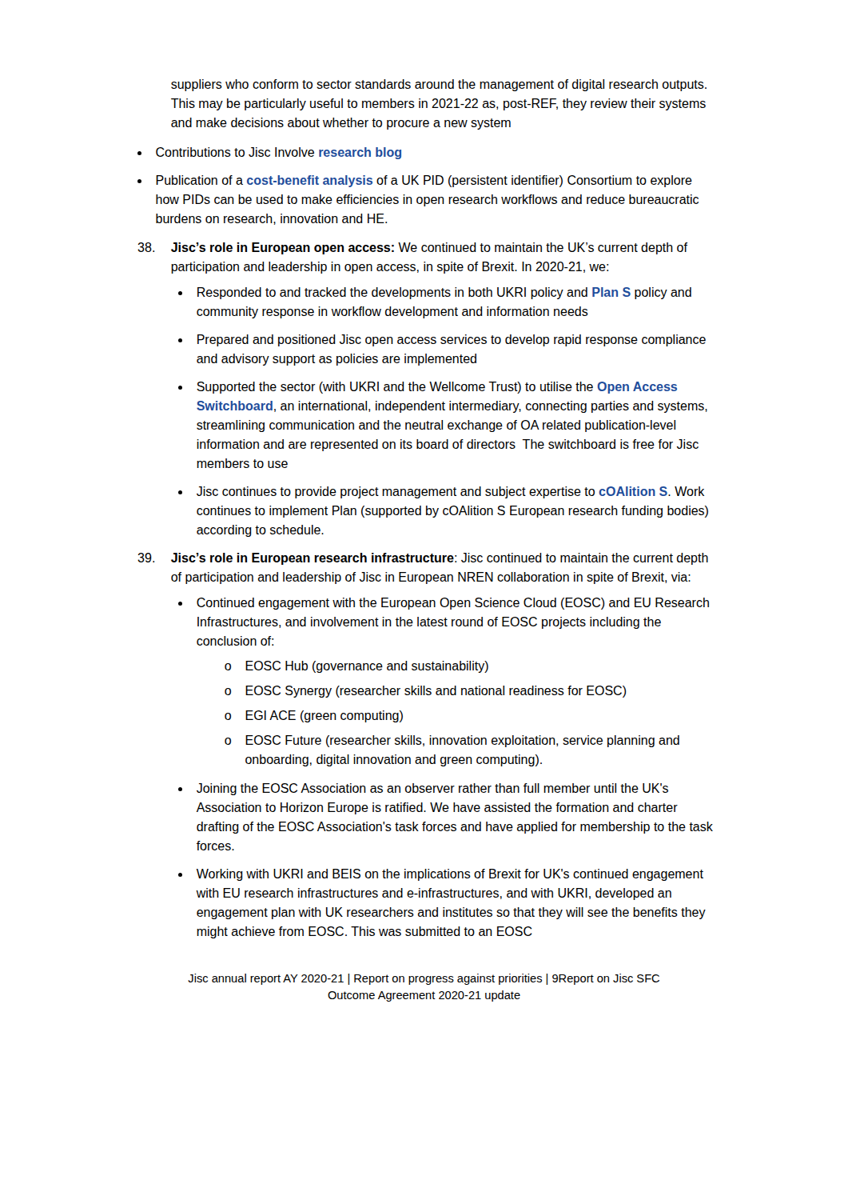suppliers who conform to sector standards around the management of digital research outputs. This may be particularly useful to members in 2021-22 as, post-REF, they review their systems and make decisions about whether to procure a new system
Contributions to Jisc Involve research blog
Publication of a cost-benefit analysis of a UK PID (persistent identifier) Consortium to explore how PIDs can be used to make efficiencies in open research workflows and reduce bureaucratic burdens on research, innovation and HE.
38. Jisc’s role in European open access: We continued to maintain the UK’s current depth of participation and leadership in open access, in spite of Brexit. In 2020-21, we:
Responded to and tracked the developments in both UKRI policy and Plan S policy and community response in workflow development and information needs
Prepared and positioned Jisc open access services to develop rapid response compliance and advisory support as policies are implemented
Supported the sector (with UKRI and the Wellcome Trust) to utilise the Open Access Switchboard, an international, independent intermediary, connecting parties and systems, streamlining communication and the neutral exchange of OA related publication-level information and are represented on its board of directors The switchboard is free for Jisc members to use
Jisc continues to provide project management and subject expertise to cOAlition S. Work continues to implement Plan (supported by cOAlition S European research funding bodies) according to schedule.
39. Jisc’s role in European research infrastructure: Jisc continued to maintain the current depth of participation and leadership of Jisc in European NREN collaboration in spite of Brexit, via:
Continued engagement with the European Open Science Cloud (EOSC) and EU Research Infrastructures, and involvement in the latest round of EOSC projects including the conclusion of:
EOSC Hub (governance and sustainability)
EOSC Synergy (researcher skills and national readiness for EOSC)
EGI ACE (green computing)
EOSC Future (researcher skills, innovation exploitation, service planning and onboarding, digital innovation and green computing).
Joining the EOSC Association as an observer rather than full member until the UK's Association to Horizon Europe is ratified. We have assisted the formation and charter drafting of the EOSC Association's task forces and have applied for membership to the task forces.
Working with UKRI and BEIS on the implications of Brexit for UK's continued engagement with EU research infrastructures and e-infrastructures, and with UKRI, developed an engagement plan with UK researchers and institutes so that they will see the benefits they might achieve from EOSC. This was submitted to an EOSC
Jisc annual report AY 2020-21 | Report on progress against priorities | 9Report on Jisc SFC
Outcome Agreement 2020-21 update